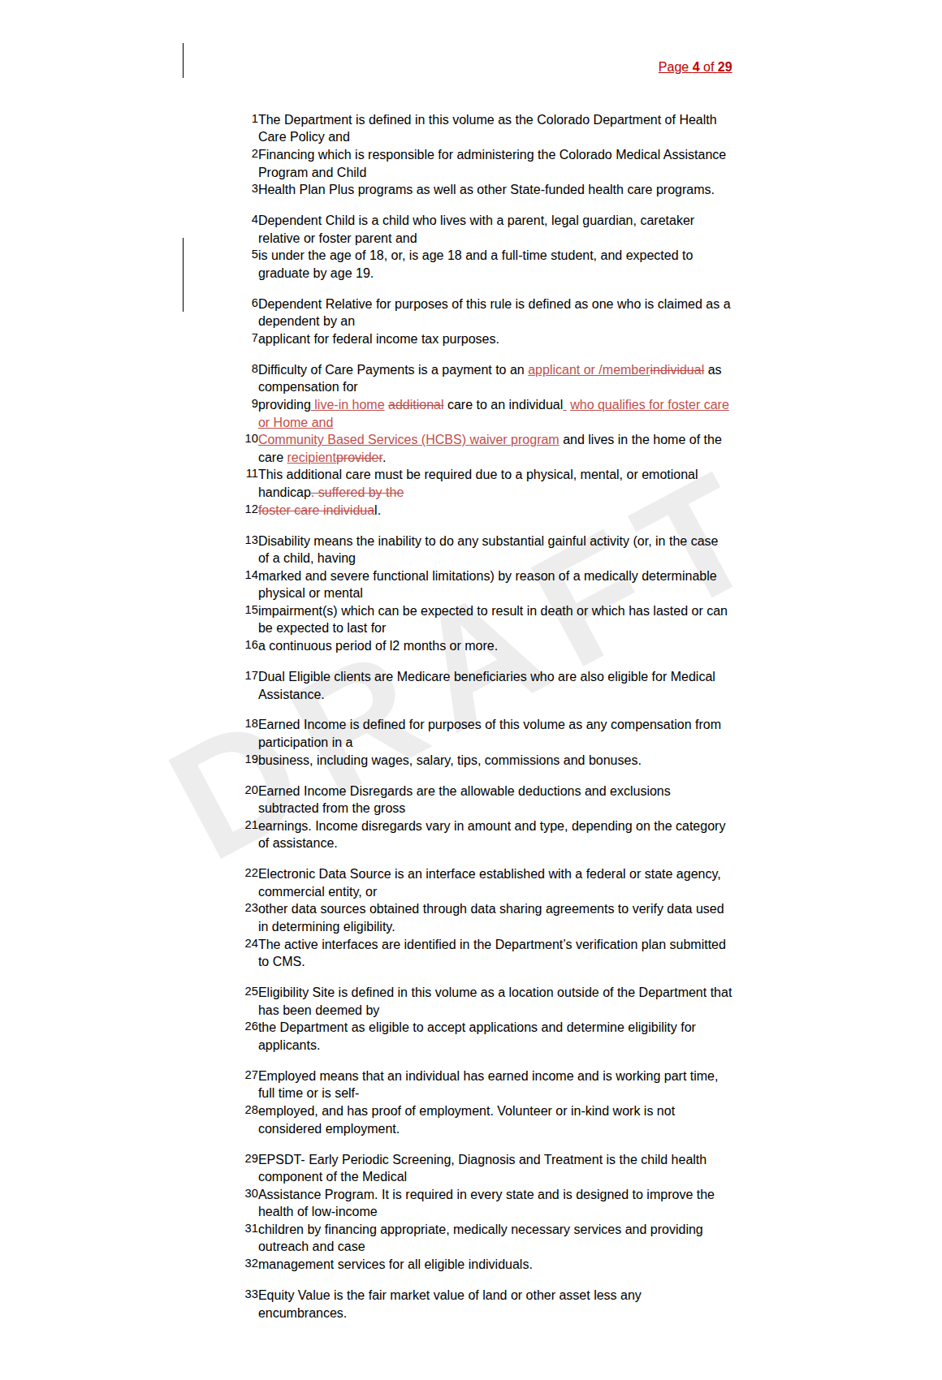DRAFT
Page 4 of 29
| 1 | The Department is defined in this volume as the Colorado Department of Health Care Policy and |
| 2 | Financing which is responsible for administering the Colorado Medical Assistance Program and Child |
| 3 | Health Plan Plus programs as well as other State-funded health care programs. |
| 4 | Dependent Child is a child who lives with a parent, legal guardian, caretaker relative or foster parent and |
| 5 | is under the age of 18, or, is age 18 and a full-time student, and expected to graduate by age 19. |
| 6 | Dependent Relative for purposes of this rule is defined as one who is claimed as a dependent by an |
| 7 | applicant for federal income tax purposes. |
| 8 | Difficulty of Care Payments is a payment to an applicant or /member individual as compensation for |
| 9 | providing live-in home additional care to an individual who qualifies for foster care or Home and |
| 10 | Community Based Services (HCBS) waiver program and lives in the home of the care recipient provider . |
| 11 | This additional care must be required due to a physical, mental, or emotional handicap . suffered by the |
| 12 | foster care individua l. |
| 13 | Disability means the inability to do any substantial gainful activity (or, in the case of a child, having |
| 14 | marked and severe functional limitations) by reason of a medically determinable physical or mental |
| 15 | impairment(s) which can be expected to result in death or which has lasted or can be expected to last for |
| 16 | a continuous period of l2 months or more. |
| 17 | Dual Eligible clients are Medicare beneficiaries who are also eligible for Medical Assistance. |
| 18 | Earned Income is defined for purposes of this volume as any compensation from participation in a |
| 19 | business, including wages, salary, tips, commissions and bonuses. |
| 20 | Earned Income Disregards are the allowable deductions and exclusions subtracted from the gross |
| 21 | earnings. Income disregards vary in amount and type, depending on the category of assistance. |
| 22 | Electronic Data Source is an interface established with a federal or state agency, commercial entity, or |
| 23 | other data sources obtained through data sharing agreements to verify data used in determining eligibility. |
| 24 | The active interfaces are identified in the Department’s verification plan submitted to CMS. |
| 25 | Eligibility Site is defined in this volume as a location outside of the Department that has been deemed by |
| 26 | the Department as eligible to accept applications and determine eligibility for applicants. |
| 27 | Employed means that an individual has earned income and is working part time, full time or is self- |
| 28 | employed, and has proof of employment. Volunteer or in-kind work is not considered employment. |
| 29 | EPSDT- Early Periodic Screening, Diagnosis and Treatment is the child health component of the Medical |
| 30 | Assistance Program. It is required in every state and is designed to improve the health of low-income |
| 31 | children by financing appropriate, medically necessary services and providing outreach and case |
| 32 | management services for all eligible individuals. |
| 33 | Equity Value is the fair market value of land or other asset less any encumbrances. |